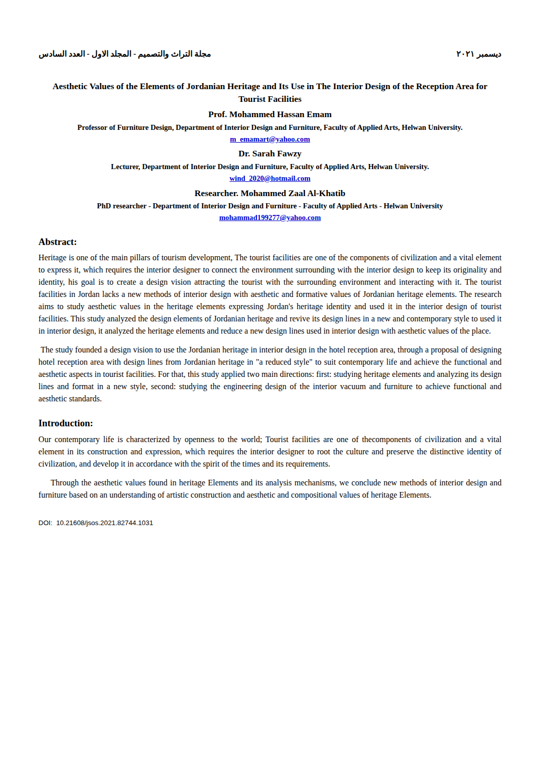ديسمبر ٢٠٢١
مجلة التراث والتصميم - المجلد الاول - العدد السادس
Aesthetic Values of the Elements of Jordanian Heritage and Its Use in The Interior Design of the Reception Area for Tourist Facilities
Prof. Mohammed Hassan Emam
Professor of Furniture Design, Department of Interior Design and Furniture, Faculty of Applied Arts, Helwan University.
m_emamart@yahoo.com
Dr. Sarah Fawzy
Lecturer, Department of Interior Design and Furniture, Faculty of Applied Arts, Helwan University.
wind_2020@hotmail.com
Researcher. Mohammed Zaal Al-Khatib
PhD researcher - Department of Interior Design and Furniture - Faculty of Applied Arts - Helwan University
mohammad199277@yahoo.com
Abstract:
Heritage is one of the main pillars of tourism development, The tourist facilities are one of the components of civilization and a vital element to express it, which requires the interior designer to connect the environment surrounding with the interior design to keep its originality and identity, his goal is to create a design vision attracting the tourist with the surrounding environment and interacting with it. The tourist facilities in Jordan lacks a new methods of interior design with aesthetic and formative values of Jordanian heritage elements. The research aims to study aesthetic values in the heritage elements expressing Jordan's heritage identity and used it in the interior design of tourist facilities. This study analyzed the design elements of Jordanian heritage and revive its design lines in a new and contemporary style to used it in interior design, it analyzed the heritage elements and reduce a new design lines used in interior design with aesthetic values of the place.
The study founded a design vision to use the Jordanian heritage in interior design in the hotel reception area, through a proposal of designing hotel reception area with design lines from Jordanian heritage in "a reduced style" to suit contemporary life and achieve the functional and aesthetic aspects in tourist facilities. For that, this study applied two main directions: first: studying heritage elements and analyzing its design lines and format in a new style, second: studying the engineering design of the interior vacuum and furniture to achieve functional and aesthetic standards.
Introduction:
Our contemporary life is characterized by openness to the world; Tourist facilities are one of thecomponents of civilization and a vital element in its construction and expression, which requires the interior designer to root the culture and preserve the distinctive identity of civilization, and develop it in accordance with the spirit of the times and its requirements.
Through the aesthetic values found in heritage Elements and its analysis mechanisms, we conclude new methods of interior design and furniture based on an understanding of artistic construction and aesthetic and compositional values of heritage Elements.
DOI: 10.21608/jsos.2021.82744.1031